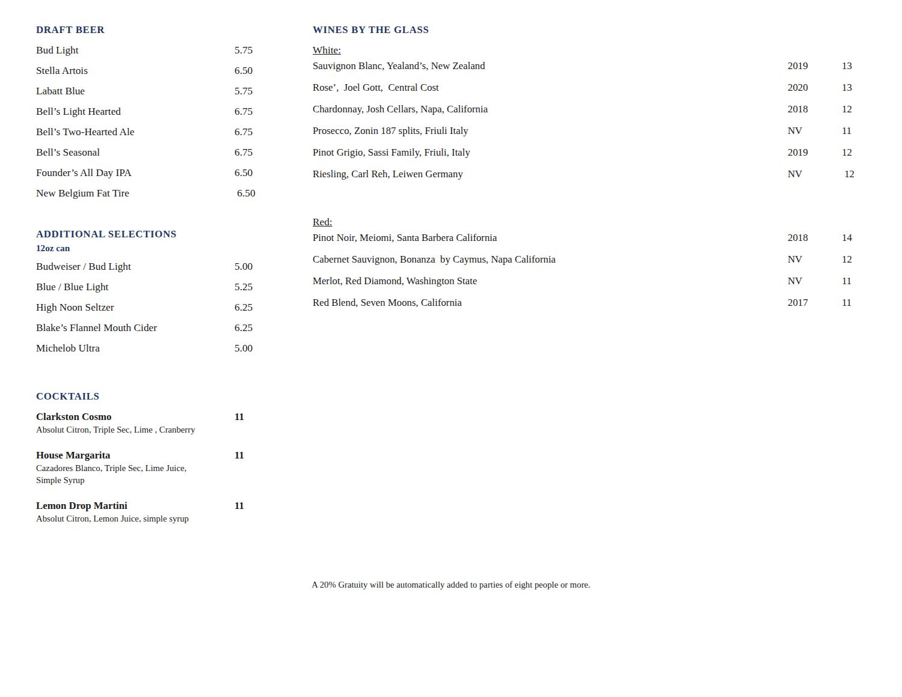DRAFT BEER
Bud Light 5.75
Stella Artois 6.50
Labatt Blue 5.75
Bell’s Light Hearted 6.75
Bell’s Two-Hearted Ale 6.75
Bell’s Seasonal 6.75
Founder’s All Day IPA 6.50
New Belgium Fat Tire 6.50
ADDITIONAL SELECTIONS
12oz can
Budweiser / Bud Light 5.00
Blue / Blue Light 5.25
High Noon Seltzer 6.25
Blake’s Flannel Mouth Cider 6.25
Michelob Ultra 5.00
COCKTAILS
Clarkston Cosmo 11
Absolut Citron, Triple Sec, Lime , Cranberry
House Margarita 11
Cazadores Blanco, Triple Sec, Lime Juice,
Simple Syrup
Lemon Drop Martini 11
Absolut Citron, Lemon Juice, simple syrup
WINES BY THE GLASS
White:
Sauvignon Blanc, Yealand’s, New Zealand 201913
Rose’, Joel Gott, Central Cost 202013
Chardonnay, Josh Cellars, Napa, California 201812
Prosecco, Zonin 187 splits, Friuli Italy NV 11
Pinot Grigio, Sassi Family, Friuli, Italy 201912
Riesling, Carl Reh, Leiwen Germany NV 12
Red:
Pinot Noir, Meiomi, Santa Barbera California 201814
Cabernet Sauvignon, Bonanza by Caymus, Napa California NV 12
Merlot, Red Diamond, Washington State NV 11
Red Blend, Seven Moons, California 201711
A 20% Gratuity will be automatically added to parties of eight people or more.